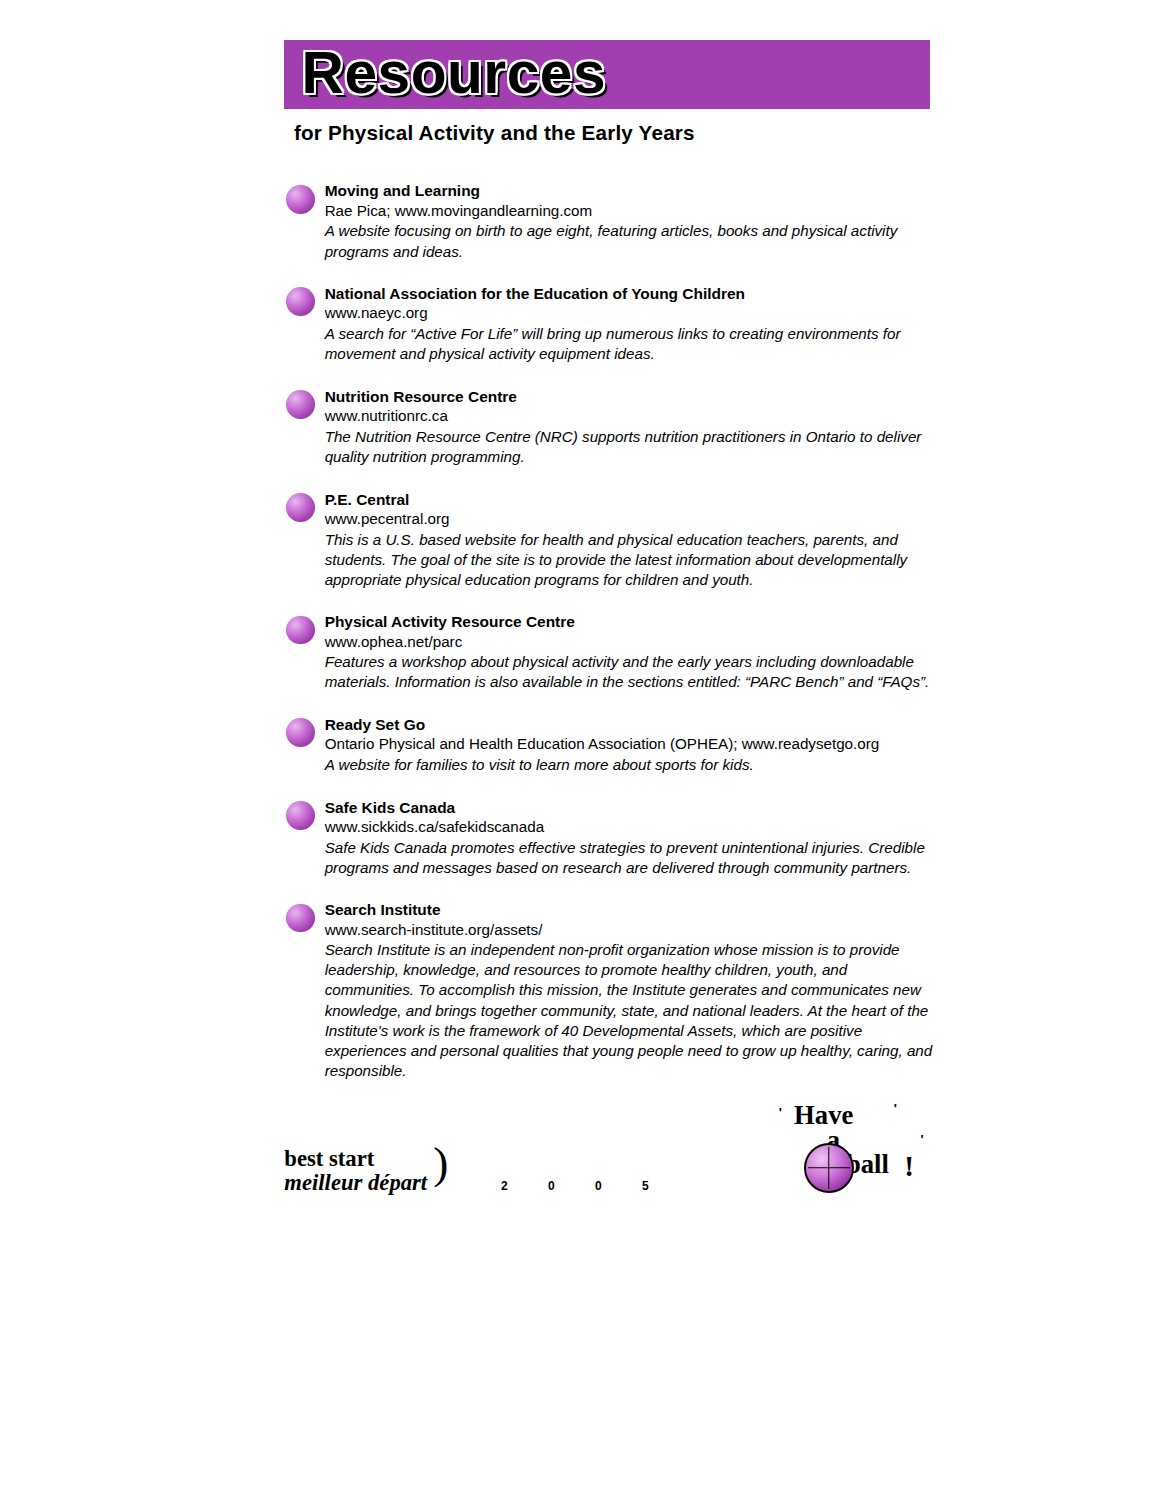Resources
for Physical Activity and the Early Years
Moving and Learning Rae Pica; www.movingandlearning.com A website focusing on birth to age eight, featuring articles, books and physical activity programs and ideas.
National Association for the Education of Young Children www.naeyc.org A search for “Active For Life” will bring up numerous links to creating environments for movement and physical activity equipment ideas.
Nutrition Resource Centre www.nutritionrc.ca The Nutrition Resource Centre (NRC) supports nutrition practitioners in Ontario to deliver quality nutrition programming.
P.E. Central www.pecentral.org This is a U.S. based website for health and physical education teachers, parents, and students. The goal of the site is to provide the latest information about developmentally appropriate physical education programs for children and youth.
Physical Activity Resource Centre www.ophea.net/parc Features a workshop about physical activity and the early years including downloadable materials. Information is also available in the sections entitled: “PARC Bench” and “FAQs”.
Ready Set Go Ontario Physical and Health Education Association (OPHEA); www.readysetgo.org A website for families to visit to learn more about sports for kids.
Safe Kids Canada www.sickkids.ca/safekidscanada Safe Kids Canada promotes effective strategies to prevent unintentional injuries. Credible programs and messages based on research are delivered through community partners.
Search Institute www.search-institute.org/assets/ Search Institute is an independent non-profit organization whose mission is to provide leadership, knowledge, and resources to promote healthy children, youth, and communities. To accomplish this mission, the Institute generates and communicates new knowledge, and brings together community, state, and national leaders. At the heart of the Institute's work is the framework of 40 Developmental Assets, which are positive experiences and personal qualities that young people need to grow up healthy, caring, and responsible.
best start
meilleur départ )
2005
' ' '
Have a ball
!